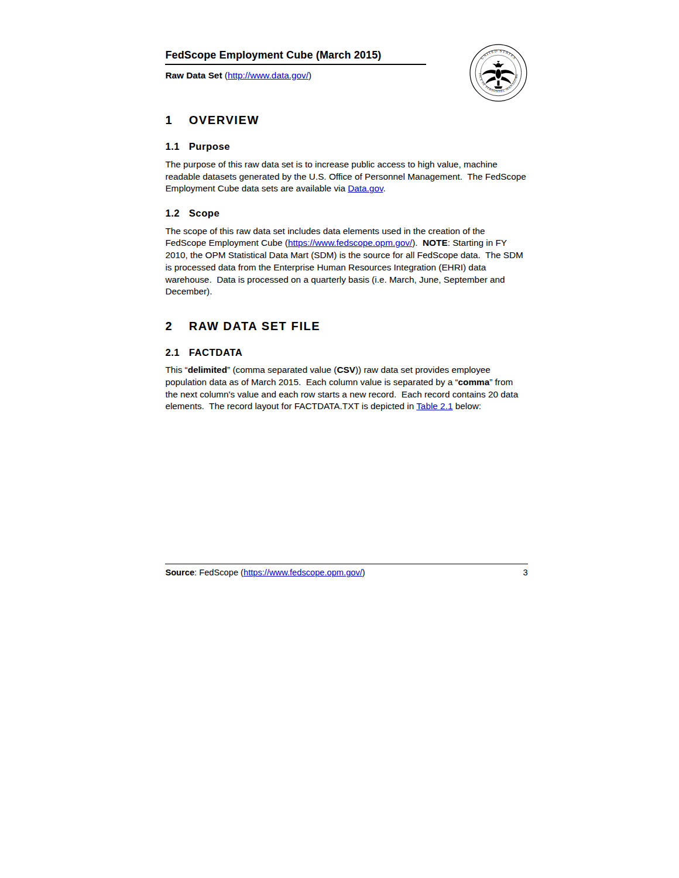UNITED STATES OFFICE OF PERSONNEL MANAGEMENT
FedScope Employment Cube (March 2015)
Raw Data Set (http://www.data.gov/)
1 OVERVIEW
1.1 Purpose
The purpose of this raw data set is to increase public access to high value, machine readable datasets generated by the U.S. Office of Personnel Management. The FedScope Employment Cube data sets are available via Data.gov.
1.2 Scope
The scope of this raw data set includes data elements used in the creation of the FedScope Employment Cube (https://www.fedscope.opm.gov/). NOTE: Starting in FY 2010, the OPM Statistical Data Mart (SDM) is the source for all FedScope data. The SDM is processed data from the Enterprise Human Resources Integration (EHRI) data warehouse. Data is processed on a quarterly basis (i.e. March, June, September and December).
2 RAW DATA SET FILE
2.1 FACTDATA
This “delimited” (comma separated value (CSV)) raw data set provides employee population data as of March 2015. Each column value is separated by a “comma” from the next column's value and each row starts a new record. Each record contains 20 data elements. The record layout for FACTDATA.TXT is depicted in Table 2.1 below:
Source: FedScope (https://www.fedscope.opm.gov/)
3